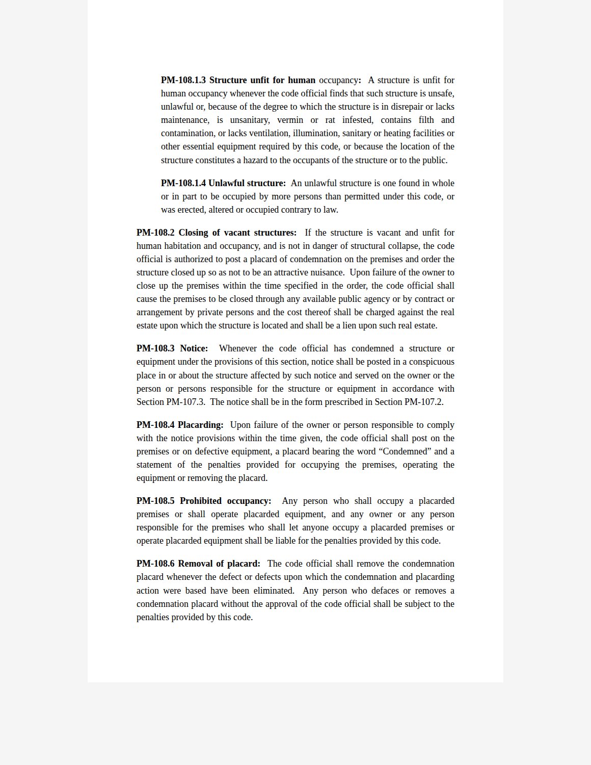PM-108.1.3 Structure unfit for human occupancy: A structure is unfit for human occupancy whenever the code official finds that such structure is unsafe, unlawful or, because of the degree to which the structure is in disrepair or lacks maintenance, is unsanitary, vermin or rat infested, contains filth and contamination, or lacks ventilation, illumination, sanitary or heating facilities or other essential equipment required by this code, or because the location of the structure constitutes a hazard to the occupants of the structure or to the public.
PM-108.1.4 Unlawful structure: An unlawful structure is one found in whole or in part to be occupied by more persons than permitted under this code, or was erected, altered or occupied contrary to law.
PM-108.2 Closing of vacant structures: If the structure is vacant and unfit for human habitation and occupancy, and is not in danger of structural collapse, the code official is authorized to post a placard of condemnation on the premises and order the structure closed up so as not to be an attractive nuisance. Upon failure of the owner to close up the premises within the time specified in the order, the code official shall cause the premises to be closed through any available public agency or by contract or arrangement by private persons and the cost thereof shall be charged against the real estate upon which the structure is located and shall be a lien upon such real estate.
PM-108.3 Notice: Whenever the code official has condemned a structure or equipment under the provisions of this section, notice shall be posted in a conspicuous place in or about the structure affected by such notice and served on the owner or the person or persons responsible for the structure or equipment in accordance with Section PM-107.3. The notice shall be in the form prescribed in Section PM-107.2.
PM-108.4 Placarding: Upon failure of the owner or person responsible to comply with the notice provisions within the time given, the code official shall post on the premises or on defective equipment, a placard bearing the word “Condemned” and a statement of the penalties provided for occupying the premises, operating the equipment or removing the placard.
PM-108.5 Prohibited occupancy: Any person who shall occupy a placarded premises or shall operate placarded equipment, and any owner or any person responsible for the premises who shall let anyone occupy a placarded premises or operate placarded equipment shall be liable for the penalties provided by this code.
PM-108.6 Removal of placard: The code official shall remove the condemnation placard whenever the defect or defects upon which the condemnation and placarding action were based have been eliminated. Any person who defaces or removes a condemnation placard without the approval of the code official shall be subject to the penalties provided by this code.